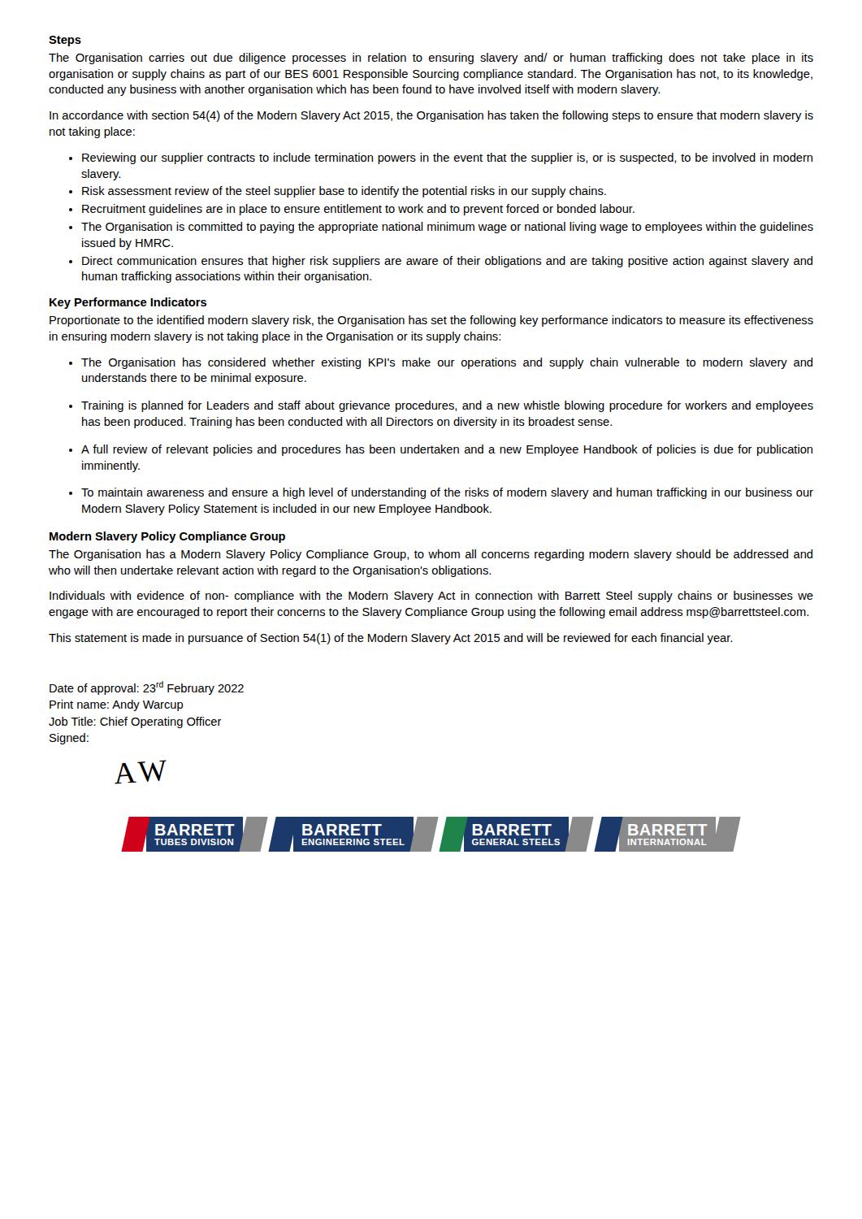Steps
The Organisation carries out due diligence processes in relation to ensuring slavery and/ or human trafficking does not take place in its organisation or supply chains as part of our BES 6001 Responsible Sourcing compliance standard. The Organisation has not, to its knowledge, conducted any business with another organisation which has been found to have involved itself with modern slavery.
In accordance with section 54(4) of the Modern Slavery Act 2015, the Organisation has taken the following steps to ensure that modern slavery is not taking place:
Reviewing our supplier contracts to include termination powers in the event that the supplier is, or is suspected, to be involved in modern slavery.
Risk assessment review of the steel supplier base to identify the potential risks in our supply chains.
Recruitment guidelines are in place to ensure entitlement to work and to prevent forced or bonded labour.
The Organisation is committed to paying the appropriate national minimum wage or national living wage to employees within the guidelines issued by HMRC.
Direct communication ensures that higher risk suppliers are aware of their obligations and are taking positive action against slavery and human trafficking associations within their organisation.
Key Performance Indicators
Proportionate to the identified modern slavery risk, the Organisation has set the following key performance indicators to measure its effectiveness in ensuring modern slavery is not taking place in the Organisation or its supply chains:
The Organisation has considered whether existing KPI's make our operations and supply chain vulnerable to modern slavery and understands there to be minimal exposure.
Training is planned for Leaders and staff about grievance procedures, and a new whistle blowing procedure for workers and employees has been produced. Training has been conducted with all Directors on diversity in its broadest sense.
A full review of relevant policies and procedures has been undertaken and a new Employee Handbook of policies is due for publication imminently.
To maintain awareness and ensure a high level of understanding of the risks of modern slavery and human trafficking in our business our Modern Slavery Policy Statement is included in our new Employee Handbook.
Modern Slavery Policy Compliance Group
The Organisation has a Modern Slavery Policy Compliance Group, to whom all concerns regarding modern slavery should be addressed and who will then undertake relevant action with regard to the Organisation's obligations.
Individuals with evidence of non- compliance with the Modern Slavery Act in connection with Barrett Steel supply chains or businesses we engage with are encouraged to report their concerns to the Slavery Compliance Group using the following email address msp@barrettsteel.com.
This statement is made in pursuance of Section 54(1) of the Modern Slavery Act 2015 and will be reviewed for each financial year.
Date of approval: 23rd February 2022
Print name: Andy Warcup
Job Title: Chief Operating Officer
Signed:
A W  
BARRETT
TUBES DIVISION
BARRETT
ENGINEERING STEEL
BARRETT
GENERAL STEELS
BARRETT
INTERNATIONAL